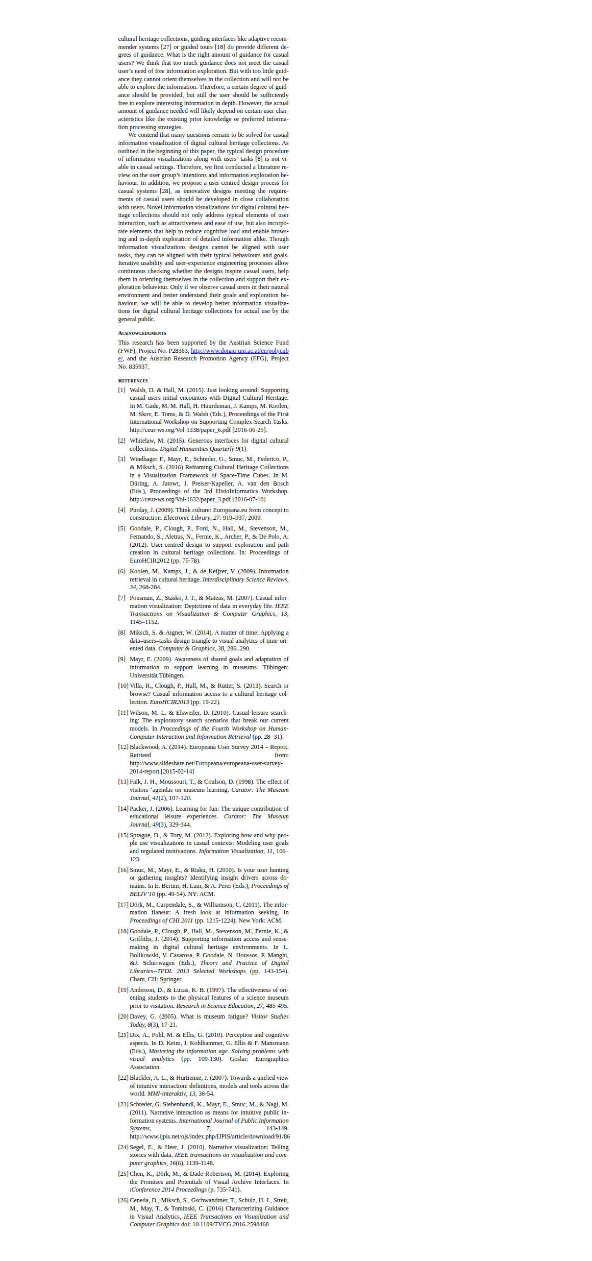cultural heritage collections, guiding interfaces like adaptive recommender systems [27] or guided tours [18] do provide different degrees of guidance. What is the right amount of guidance for casual users? We think that too much guidance does not meet the casual user’s need of free information exploration. But with too little guidance they cannot orient themselves in the collection and will not be able to explore the information. Therefore, a certain degree of guidance should be provided, but still the user should be sufficiently free to explore interesting information in depth. However, the actual amount of guidance needed will likely depend on certain user characteristics like the existing prior knowledge or preferred information processing strategies.
We contend that many questions remain to be solved for casual information visualization of digital cultural heritage collections. As outlined in the beginning of this paper, the typical design procedure of information visualizations along with users’ tasks [8] is not viable in casual settings. Therefore, we first conducted a literature review on the user group’s intentions and information exploration behaviour. In addition, we propose a user-centred design process for casual systems [28], as innovative designs meeting the requirements of casual users should be developed in close collaboration with users. Novel information visualizations for digital cultural heritage collections should not only address typical elements of user interaction, such as attractiveness and ease of use, but also incorporate elements that help to reduce cognitive load and enable browsing and in-depth exploration of detailed information alike. Though information visualizations designs cannot be aligned with user tasks, they can be aligned with their typical behaviours and goals. Iterative usability and user-experience engineering processes allow continuous checking whether the designs inspire casual users, help them in orienting themselves in the collection and support their exploration behaviour. Only if we observe casual users in their natural environment and better understand their goals and exploration behaviour, we will be able to develop better information visualizations for digital cultural heritage collections for actual use by the general public.
Acknowledgments
This research has been supported by the Austrian Science Fund (FWF), Project No. P28363, http://www.donau-uni.ac.at/en/polycube/, and the Austrian Research Promotion Agency (FFG), Project No. 835937.
References
Walsh, D. & Hall, M. (2015). Just looking around: Supporting casual users initial encounters with Digital Cultural Heritage. In M. Gäde, M. M. Hall, H. Huurdeman, J. Kamps, M. Koolen, M. Skov, E. Toms, & D. Walsh (Eds.), Proceedings of the First International Workshop on Supporting Complex Search Tasks. http://ceur-ws.org/Vol-1338/paper_6.pdf [2016-06-25].
Whitelaw, M. (2015). Generous interfaces for digital cultural collections. Digital Humanities Quarterly 9(1)
Windhager F., Mayr, E., Schreder, G., Smuc, M., Federico, P., & Miksch, S. (2016) Reframing Cultural Heritage Collections in a Visualization Framework of Space-Time Cubes. In M. Düring, A. Jatowt, J. Preiser-Kapeller, A. van den Bosch (Eds.), Proceedings of the 3rd HistoInformatics Workshop. http://ceur-ws.org/Vol-1632/paper_3.pdf [2016-07-10]
Purday, J. (2009). Think culture: Europeana.eu from concept to construction. Electronic Library, 27: 919–937, 2009.
Goodale, P., Clough, P., Ford, N., Hall, M., Stevenson, M., Fernando, S., Aletras, N., Fernie, K., Archer, P., & De Polo, A. (2012). User-centred design to support exploration and path creation in cultural heritage collections. In: Proceedings of EuroHCIR2012 (pp. 75-78).
Koolen, M., Kamps, J., & de Keijzer, V. (2009). Information retrieval in cultural heritage. Interdisciplinary Science Reviews, 34, 268-284.
Pousman, Z., Stasko, J. T., & Mateas, M. (2007). Casual information visualization: Depictions of data in everyday life. IEEE Transactions on Visualization & Computer Graphics, 13, 1145–1152.
Miksch, S. & Aigner, W. (2014). A matter of time: Applying a data–users–tasks design triangle to visual analytics of time-oriented data. Computer & Graphics, 38, 286–290.
Mayr, E. (2009). Awareness of shared goals and adaptation of information to support learning in museums. Tübingen: Universität Tübingen.
Villa, R., Clough, P., Hall, M., & Rutter, S. (2013). Search or browse? Casual information access to a cultural heritage collection. EuroHCIR2013 (pp. 19-22).
Wilson, M. L. & Elsweiler, D. (2010). Casual-leisure searching: The exploratory search scenarios that break our current models. In Proceedings of the Fourth Workshop on Human-Computer Interaction and Information Retrieval (pp. 28 -31).
Blackwood, A. (2014). Europeana User Survey 2014 – Report. Retrieed from: http://www.slideshare.net/Europeana/europeana-user-survey-2014-report [2015-02-14]
Falk, J. H., Moussouri, T., & Coulson, D. (1998). The effect of visitors ‘agendas on museum learning. Curator: The Museum Journal, 41(2), 107-120.
Packer, J. (2006). Learning for fun: The unique contribution of educational leisure experiences. Curator: The Museum Journal, 49(3), 329-344.
Sprague, D., & Tory, M. (2012). Exploring how and why people use visualizations in casual contexts: Modeling user goals and regulated motivations. Information Visualization, 11, 106–123.
Smuc, M., Mayr, E., & Risku, H. (2010). Is your user hunting or gathering insights? Identifying insight drivers across domains. In E. Bertini, H. Lam, & A. Perer (Eds.), Proceedings of BELIV’10 (pp. 49-54). NY: ACM.
Dörk, M., Carpendale, S., & Williamson, C. (2011). The information flaneur: A fresh look at information seeking. In Proceedings of CHI 2011 (pp. 1215-1224). New York: ACM.
Goodale, P., Clough, P., Hall, M., Stevenson, M., Fernie, K., & Griffiths, J. (2014). Supporting information access and sensemaking in digital cultural heritage environments. In L. Bolikowski, V. Casarosa, P. Goodale, N. Houssos, P. Manghi, &J. Schirrwagen (Eds.), Theory and Practice of Digital Libraries--TPDL 2013 Selected Workshops (pp. 143-154). Cham, CH: Springer.
Anderson, D., & Lucas, K. B. (1997). The effectiveness of orienting students to the physical features of a science museum prior to visitation. Research in Science Education, 27, 485-495.
Davey, G. (2005). What is museum fatigue? Visitor Studies Today, 8(3), 17-21.
Dix, A., Pohl, M. & Ellis, G. (2010). Perception and cognitive aspects. In D. Keim, J. Kohlhammer, G. Ellis & F. Mansmann (Eds.), Mastering the information age. Solving problems with visual analytics (pp. 109-130). Goslar: Eurographics Association.
Blackler, A. L., & Hurtienne, J. (2007). Towards a unified view of intuitive interaction: definitions, models and tools across the world. MMI-interaktiv, 13, 36-54.
Schreder, G. Siebenhandl, K., Mayr, E., Smuc, M., & Nagl, M. (2011). Narrative interaction as means for intuitive public information systems. International Journal of Public Information Systems, 7, 143-149. http://www.ijpis.net/ojs/index.php/IJPIS/article/download/91/86
Segel, E., & Heer, J. (2010). Narrative visualization: Telling stories with data. IEEE transactions on visualization and computer graphics, 16(6), 1139-1148.
Chen, K., Dörk, M., & Dade-Robertson, M. (2014). Exploring the Promises and Potentials of Visual Archive Interfaces. In iConference 2014 Proceedings (p. 735-741).
Ceneda, D., Miksch, S., Gschwandtner, T., Schulz, H. J., Streit, M., May, T., & Tominski, C. (2016) Characterizing Guidance in Visual Analytics, IEEE Transactions on Visualization and Computer Graphics doi: 10.1109/TVCG.2016.2598468